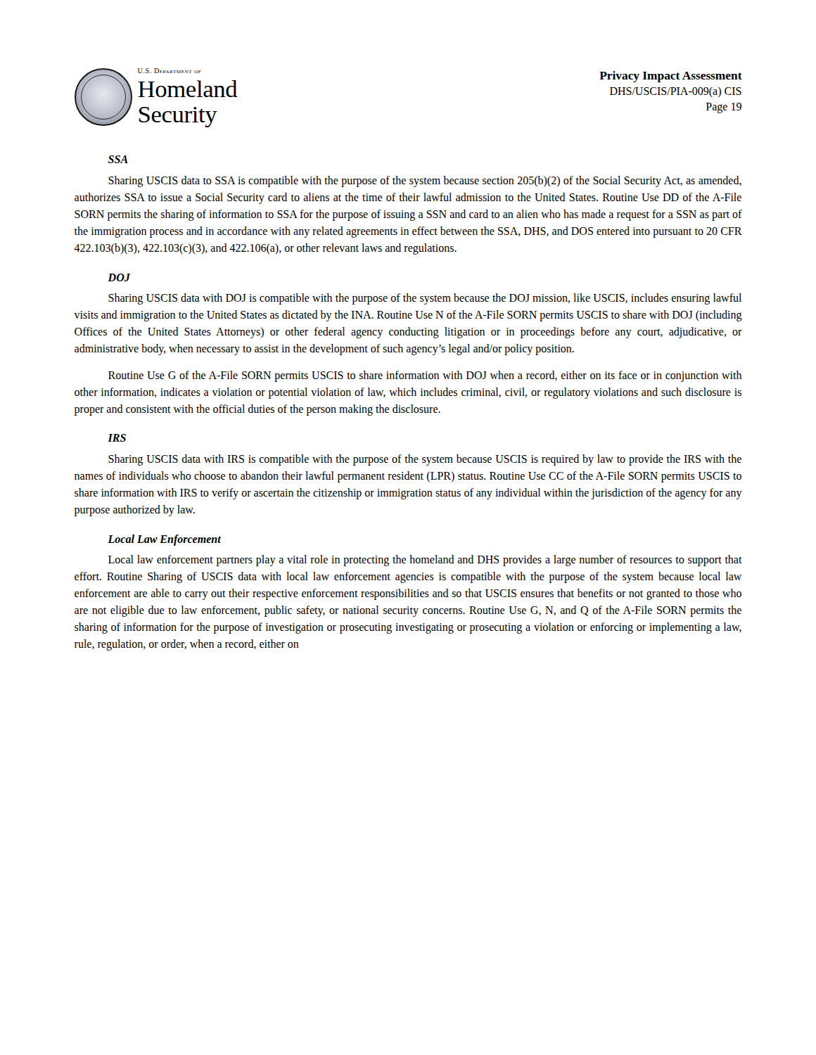U.S. Department of Homeland Security
Privacy Impact Assessment
DHS/USCIS/PIA-009(a) CIS
Page 19
SSA
Sharing USCIS data to SSA is compatible with the purpose of the system because section 205(b)(2) of the Social Security Act, as amended, authorizes SSA to issue a Social Security card to aliens at the time of their lawful admission to the United States. Routine Use DD of the A-File SORN permits the sharing of information to SSA for the purpose of issuing a SSN and card to an alien who has made a request for a SSN as part of the immigration process and in accordance with any related agreements in effect between the SSA, DHS, and DOS entered into pursuant to 20 CFR 422.103(b)(3), 422.103(c)(3), and 422.106(a), or other relevant laws and regulations.
DOJ
Sharing USCIS data with DOJ is compatible with the purpose of the system because the DOJ mission, like USCIS, includes ensuring lawful visits and immigration to the United States as dictated by the INA. Routine Use N of the A-File SORN permits USCIS to share with DOJ (including Offices of the United States Attorneys) or other federal agency conducting litigation or in proceedings before any court, adjudicative, or administrative body, when necessary to assist in the development of such agency’s legal and/or policy position.
Routine Use G of the A-File SORN permits USCIS to share information with DOJ when a record, either on its face or in conjunction with other information, indicates a violation or potential violation of law, which includes criminal, civil, or regulatory violations and such disclosure is proper and consistent with the official duties of the person making the disclosure.
IRS
Sharing USCIS data with IRS is compatible with the purpose of the system because USCIS is required by law to provide the IRS with the names of individuals who choose to abandon their lawful permanent resident (LPR) status. Routine Use CC of the A-File SORN permits USCIS to share information with IRS to verify or ascertain the citizenship or immigration status of any individual within the jurisdiction of the agency for any purpose authorized by law.
Local Law Enforcement
Local law enforcement partners play a vital role in protecting the homeland and DHS provides a large number of resources to support that effort. Routine Sharing of USCIS data with local law enforcement agencies is compatible with the purpose of the system because local law enforcement are able to carry out their respective enforcement responsibilities and so that USCIS ensures that benefits or not granted to those who are not eligible due to law enforcement, public safety, or national security concerns. Routine Use G, N, and Q of the A-File SORN permits the sharing of information for the purpose of investigation or prosecuting investigating or prosecuting a violation or enforcing or implementing a law, rule, regulation, or order, when a record, either on